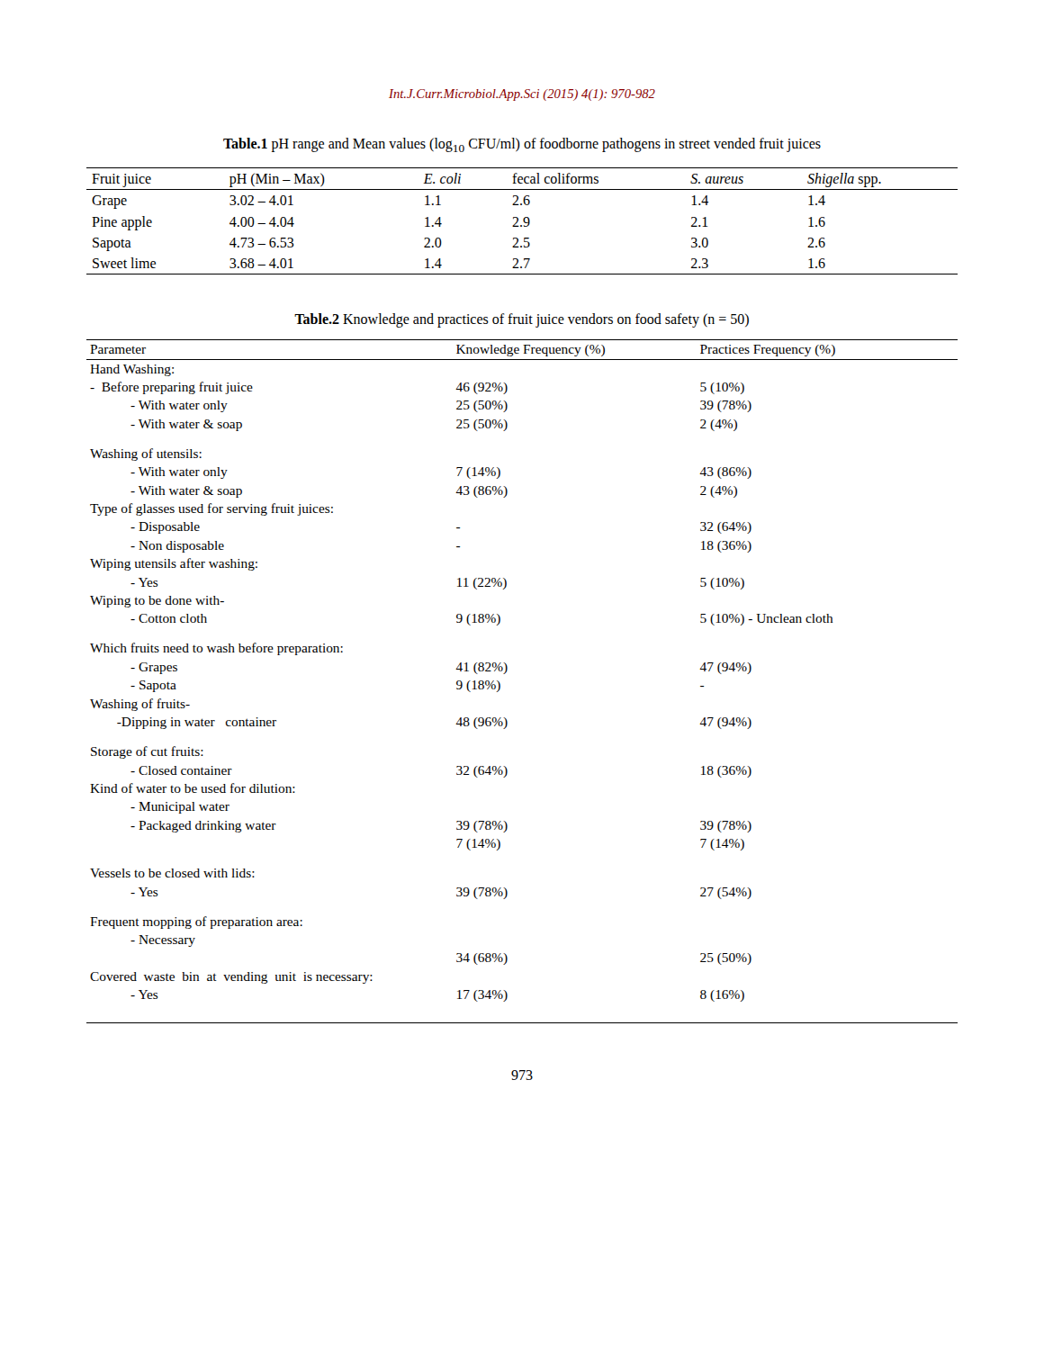Int.J.Curr.Microbiol.App.Sci (2015) 4(1): 970-982
Table.1 pH range and Mean values (log10 CFU/ml) of foodborne pathogens in street vended fruit juices
| Fruit juice | pH (Min – Max) | E. coli | fecal coliforms | S. aureus | Shigella spp. |
| --- | --- | --- | --- | --- | --- |
| Grape | 3.02 – 4.01 | 1.1 | 2.6 | 1.4 | 1.4 |
| Pine apple | 4.00 – 4.04 | 1.4 | 2.9 | 2.1 | 1.6 |
| Sapota | 4.73 – 6.53 | 2.0 | 2.5 | 3.0 | 2.6 |
| Sweet lime | 3.68 – 4.01 | 1.4 | 2.7 | 2.3 | 1.6 |
Table.2 Knowledge and practices of fruit juice vendors on food safety (n = 50)
| Parameter | Knowledge Frequency (%) | Practices Frequency (%) |
| --- | --- | --- |
| Hand Washing: | | |
| - Before preparing fruit juice | 46 (92%) | 5 (10%) |
| - With water only | 25 (50%) | 39 (78%) |
| - With water & soap | 25 (50%) | 2 (4%) |
| Washing of utensils: | | |
| - With water only | 7 (14%) | 43 (86%) |
| - With water & soap | 43 (86%) | 2 (4%) |
| Type of glasses used for serving fruit juices: | | |
| - Disposable | - | 32 (64%) |
| - Non disposable | - | 18 (36%) |
| Wiping utensils after washing: | | |
| - Yes | 11 (22%) | 5 (10%) |
| Wiping to be done with- | | |
| - Cotton cloth | 9 (18%) | 5 (10%) - Unclean cloth |
| Which fruits need to wash before preparation: | | |
| - Grapes | 41 (82%) | 47 (94%) |
| - Sapota | 9 (18%) | - |
| Washing of fruits- | | |
| -Dipping in water container | 48 (96%) | 47 (94%) |
| Storage of cut fruits: | | |
| - Closed container | 32 (64%) | 18 (36%) |
| Kind of water to be used for dilution: | | |
| - Municipal water | | |
| - Packaged drinking water | 39 (78%) | 39 (78%) |
| | 7 (14%) | 7 (14%) |
| Vessels to be closed with lids: | | |
| - Yes | 39 (78%) | 27 (54%) |
| Frequent mopping of preparation area: | | |
| - Necessary | | |
| | 34 (68%) | 25 (50%) |
| Covered waste bin at vending unit is necessary: | | |
| - Yes | 17 (34%) | 8 (16%) |
973